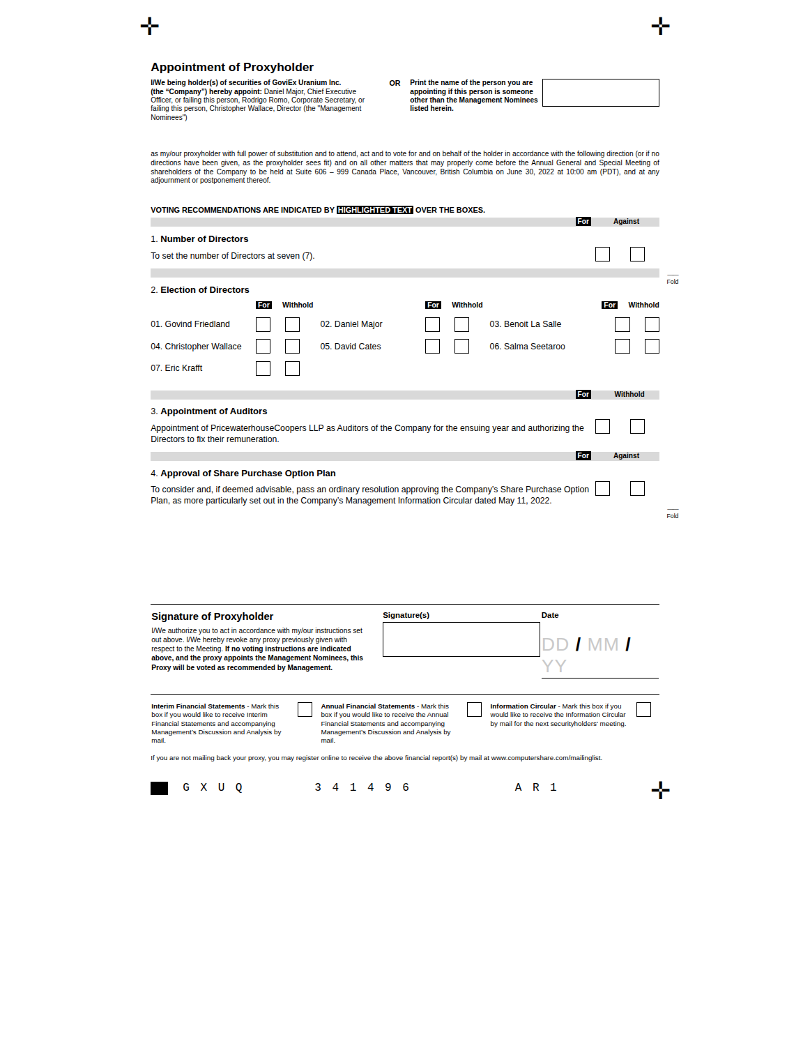✛
✛
✛
——
Fold
——
Fold
Appointment of Proxyholder
| I/We being holder(s) of securities of GoviEx Uranium Inc. (the “Company”) hereby appoint: Daniel Major, Chief Executive Officer, or failing this person, Rodrigo Romo, Corporate Secretary, or failing this person, Christopher Wallace, Director (the "Management Nominees") | OR | Print the name of the person you are appointing if this person is someone other than the Management Nominees listed herein. | |
as my/our proxyholder with full power of substitution and to attend, act and to vote for and on behalf of the holder in accordance with the following direction (or if no directions have been given, as the proxyholder sees fit) and on all other matters that may properly come before the Annual General and Special Meeting of shareholders of the Company to be held at Suite 606 – 999 Canada Place, Vancouver, British Columbia on June 30, 2022 at 10:00 am (PDT), and at any adjournment or postponement thereof.
VOTING RECOMMENDATIONS ARE INDICATED BY HIGHLIGHTED TEXT OVER THE BOXES.
For Against
1. Number of Directors
To set the number of Directors at seven (7).
2. Election of Directors
| | For Withhold | | For Withhold | | For Withhold |
| 01. Govind Friedland | | 02. Daniel Major | | 03. Benoit La Salle | |
| 04. Christopher Wallace | | 05. David Cates | | 06. Salma Seetaroo | |
| 07. Eric Krafft | | | | | |
For Withhold
3. Appointment of Auditors
Appointment of PricewaterhouseCoopers LLP as Auditors of the Company for the ensuing year and authorizing the Directors to fix their remuneration.
For Against
4. Approval of Share Purchase Option Plan
To consider and, if deemed advisable, pass an ordinary resolution approving the Company’s Share Purchase Option Plan, as more particularly set out in the Company’s Management Information Circular dated May 11, 2022.
| Signature of Proxyholder I/We authorize you to act in accordance with my/our instructions set out above. I/We hereby revoke any proxy previously given with respect to the Meeting. If no voting instructions are indicated above, and the proxy appoints the Management Nominees, this Proxy will be voted as recommended by Management. | Signature(s) | Date DD / MM / YY |
| Interim Financial Statements - Mark this box if you would like to receive Interim Financial Statements and accompanying Management’s Discussion and Analysis by mail. | | Annual Financial Statements - Mark this box if you would like to receive the Annual Financial Statements and accompanying Management’s Discussion and Analysis by mail. | | Information Circular - Mark this box if you would like to receive the Information Circular by mail for the next securityholders' meeting. | |
If you are not mailing back your proxy, you may register online to receive the above financial report(s) by mail at www.computershare.com/mailinglist.
G X U Q 3 4 1 4 9 6 A R 1